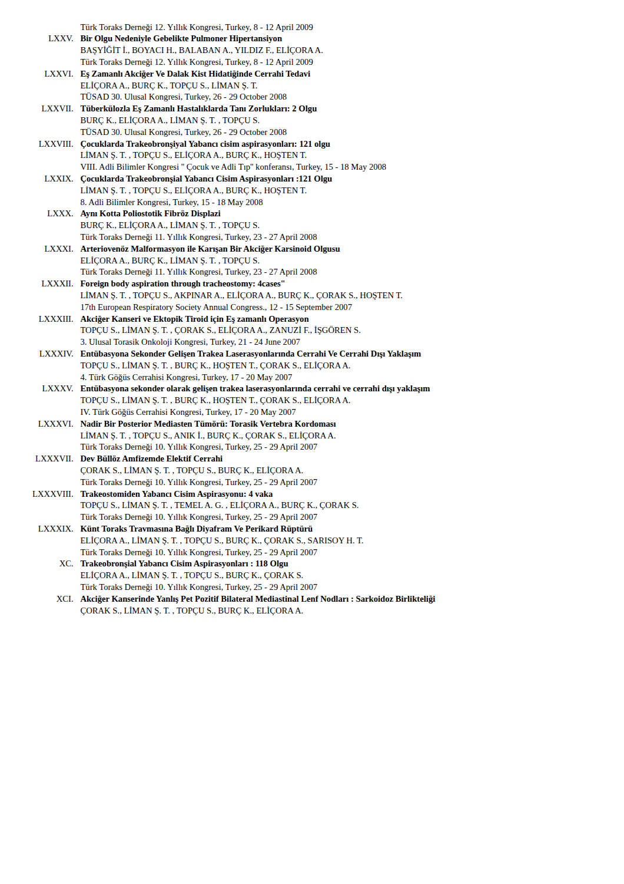| | Türk Toraks Derneği 12. Yıllık Kongresi, Turkey, 8 - 12 April 2009 |
| LXXV. | Bir Olgu Nedeniyle Gebelikte Pulmoner Hipertansiyon BAŞYİĞİT İ., BOYACI H., BALABAN A., YILDIZ F., ELİÇORA A. Türk Toraks Derneği 12. Yıllık Kongresi, Turkey, 8 - 12 April 2009 |
| LXXVI. | Eş Zamanlı Akciğer Ve Dalak Kist Hidatiğinde Cerrahi Tedavi ELİÇORA A., BURÇ K., TOPÇU S., LİMAN Ş. T. TÜSAD 30. Ulusal Kongresi, Turkey, 26 - 29 October 2008 |
| LXXVII. | Tüberkülozla Eş Zamanlı Hastalıklarda Tanı Zorlukları: 2 Olgu BURÇ K., ELİÇORA A., LİMAN Ş. T. , TOPÇU S. TÜSAD 30. Ulusal Kongresi, Turkey, 26 - 29 October 2008 |
| LXXVIII. | Çocuklarda Trakeobronşiyal Yabancı cisim aspirasyonları: 121 olgu LİMAN Ş. T. , TOPÇU S., ELİÇORA A., BURÇ K., HOŞTEN T. VIII. Adli Bilimler Kongresi '' Çocuk ve Adli Tıp'' konferansı, Turkey, 15 - 18 May 2008 |
| LXXIX. | Çocuklarda Trakeobronşial Yabancı Cisim Aspirasyonları :121 Olgu LİMAN Ş. T. , TOPÇU S., ELİÇORA A., BURÇ K., HOŞTEN T. 8. Adli Bilimler Kongresi, Turkey, 15 - 18 May 2008 |
| LXXX. | Aynı Kotta Poliostotik Fibröz Displazi BURÇ K., ELİÇORA A., LİMAN Ş. T. , TOPÇU S. Türk Toraks Derneği 11. Yıllık Kongresi, Turkey, 23 - 27 April 2008 |
| LXXXI. | Arteriovenöz Malformasyon ile Karışan Bir Akciğer Karsinoid Olgusu ELİÇORA A., BURÇ K., LİMAN Ş. T. , TOPÇU S. Türk Toraks Derneği 11. Yıllık Kongresi, Turkey, 23 - 27 April 2008 |
| LXXXII. | Foreign body aspiration through tracheostomy: 4cases" LİMAN Ş. T. , TOPÇU S., AKPINAR A., ELİÇORA A., BURÇ K., ÇORAK S., HOŞTEN T. 17th European Respiratory Society Annual Congress., 12 - 15 September 2007 |
| LXXXIII. | Akciğer Kanseri ve Ektopik Tiroid için Eş zamanlı Operasyon TOPÇU S., LİMAN Ş. T. , ÇORAK S., ELİÇORA A., ZANUZİ F., İŞGÖREN S. 3. Ulusal Torasik Onkoloji Kongresi, Turkey, 21 - 24 June 2007 |
| LXXXIV. | Entübasyona Sekonder Gelişen Trakea Laserasyonlarında Cerrahi Ve Cerrahi Dışı Yaklaşım TOPÇU S., LİMAN Ş. T. , BURÇ K., HOŞTEN T., ÇORAK S., ELİÇORA A. 4. Türk Göğüs Cerrahisi Kongresi, Turkey, 17 - 20 May 2007 |
| LXXXV. | Entübasyona sekonder olarak gelişen trakea laserasyonlarında cerrahi ve cerrahi dışı yaklaşım TOPÇU S., LİMAN Ş. T. , BURÇ K., HOŞTEN T., ÇORAK S., ELİÇORA A. IV. Türk Göğüs Cerrahisi Kongresi, Turkey, 17 - 20 May 2007 |
| LXXXVI. | Nadir Bir Posterior Mediasten Tümörü: Torasik Vertebra Kordoması LİMAN Ş. T. , TOPÇU S., ANIK İ., BURÇ K., ÇORAK S., ELİÇORA A. Türk Toraks Derneği 10. Yıllık Kongresi, Turkey, 25 - 29 April 2007 |
| LXXXVII. | Dev Büllöz Amfizemde Elektif Cerrahi ÇORAK S., LİMAN Ş. T. , TOPÇU S., BURÇ K., ELİÇORA A. Türk Toraks Derneği 10. Yıllık Kongresi, Turkey, 25 - 29 April 2007 |
| LXXXVIII. | Trakeostomiden Yabancı Cisim Aspirasyonu: 4 vaka TOPÇU S., LİMAN Ş. T. , TEMEL A. G. , ELİÇORA A., BURÇ K., ÇORAK S. Türk Toraks Derneği 10. Yıllık Kongresi, Turkey, 25 - 29 April 2007 |
| LXXXIX. | Künt Toraks Travmasına Bağlı Diyafram Ve Perikard Rüptürü ELİÇORA A., LİMAN Ş. T. , TOPÇU S., BURÇ K., ÇORAK S., SARISOY H. T. Türk Toraks Derneği 10. Yıllık Kongresi, Turkey, 25 - 29 April 2007 |
| XC. | Trakeobronşial Yabancı Cisim Aspirasyonları : 118 Olgu ELİÇORA A., LİMAN Ş. T. , TOPÇU S., BURÇ K., ÇORAK S. Türk Toraks Derneği 10. Yıllık Kongresi, Turkey, 25 - 29 April 2007 |
| XCI. | Akciğer Kanserinde Yanlış Pet Pozitif Bilateral Mediastinal Lenf Nodları : Sarkoidoz Birlikteliği ÇORAK S., LİMAN Ş. T. , TOPÇU S., BURÇ K., ELİÇORA A. |